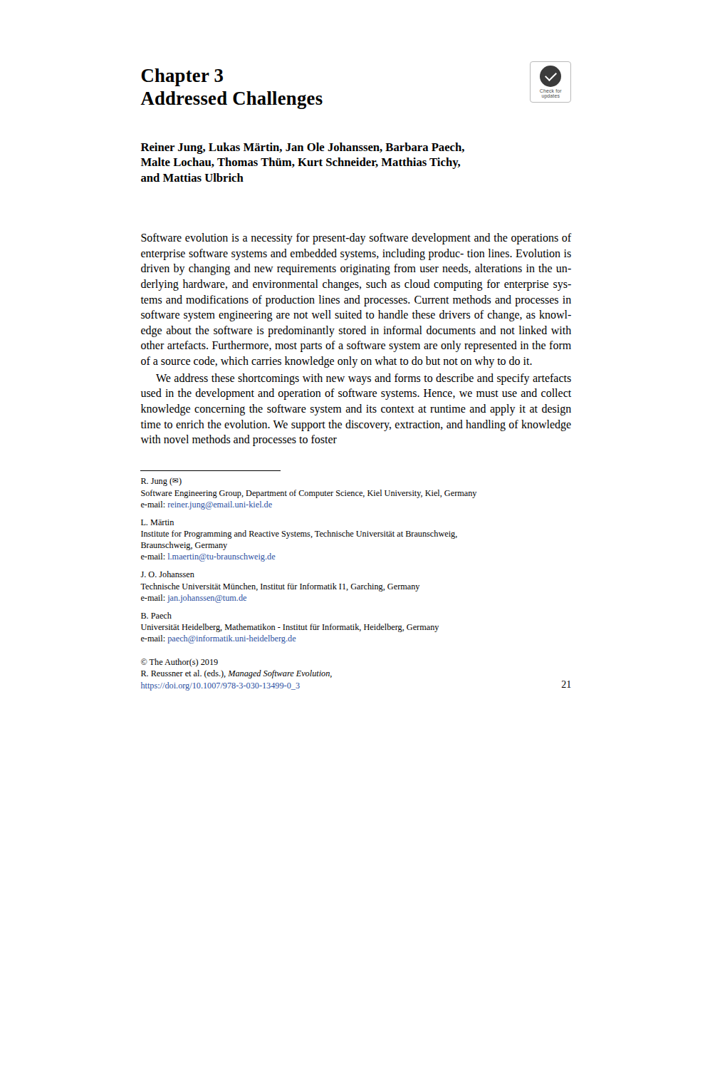Check for
updates
Chapter 3
Addressed Challenges
Reiner Jung, Lukas Märtin, Jan Ole Johanssen, Barbara Paech,
Malte Lochau, Thomas Thüm, Kurt Schneider, Matthias Tichy,
and Mattias Ulbrich
Software evolution is a necessity for present-day software development and the operations of enterprise software systems and embedded systems, including produc- tion lines. Evolution is driven by changing and new requirements originating from user needs, alterations in the underlying hardware, and environmental changes, such as cloud computing for enterprise systems and modifications of production lines and processes. Current methods and processes in software system engineering are not well suited to handle these drivers of change, as knowledge about the software is predominantly stored in informal documents and not linked with other artefacts. Furthermore, most parts of a software system are only represented in the form of a source code, which carries knowledge only on what to do but not on why to do it.
We address these shortcomings with new ways and forms to describe and specify artefacts used in the development and operation of software systems. Hence, we must use and collect knowledge concerning the software system and its context at runtime and apply it at design time to enrich the evolution. We support the discovery, extraction, and handling of knowledge with novel methods and processes to foster
R. Jung (✉)
Software Engineering Group, Department of Computer Science, Kiel University, Kiel, Germany
e-mail: reiner.jung@email.uni-kiel.de
L. Märtin
Institute for Programming and Reactive Systems, Technische Universität at Braunschweig,
Braunschweig, Germany
e-mail: l.maertin@tu-braunschweig.de
J. O. Johanssen
Technische Universität München, Institut für Informatik I1, Garching, Germany
e-mail: jan.johanssen@tum.de
B. Paech
Universität Heidelberg, Mathematikon - Institut für Informatik, Heidelberg, Germany
e-mail: paech@informatik.uni-heidelberg.de
© The Author(s) 2019
R. Reussner et al. (eds.), Managed Software Evolution,
https://doi.org/10.1007/978-3-030-13499-0_3
21